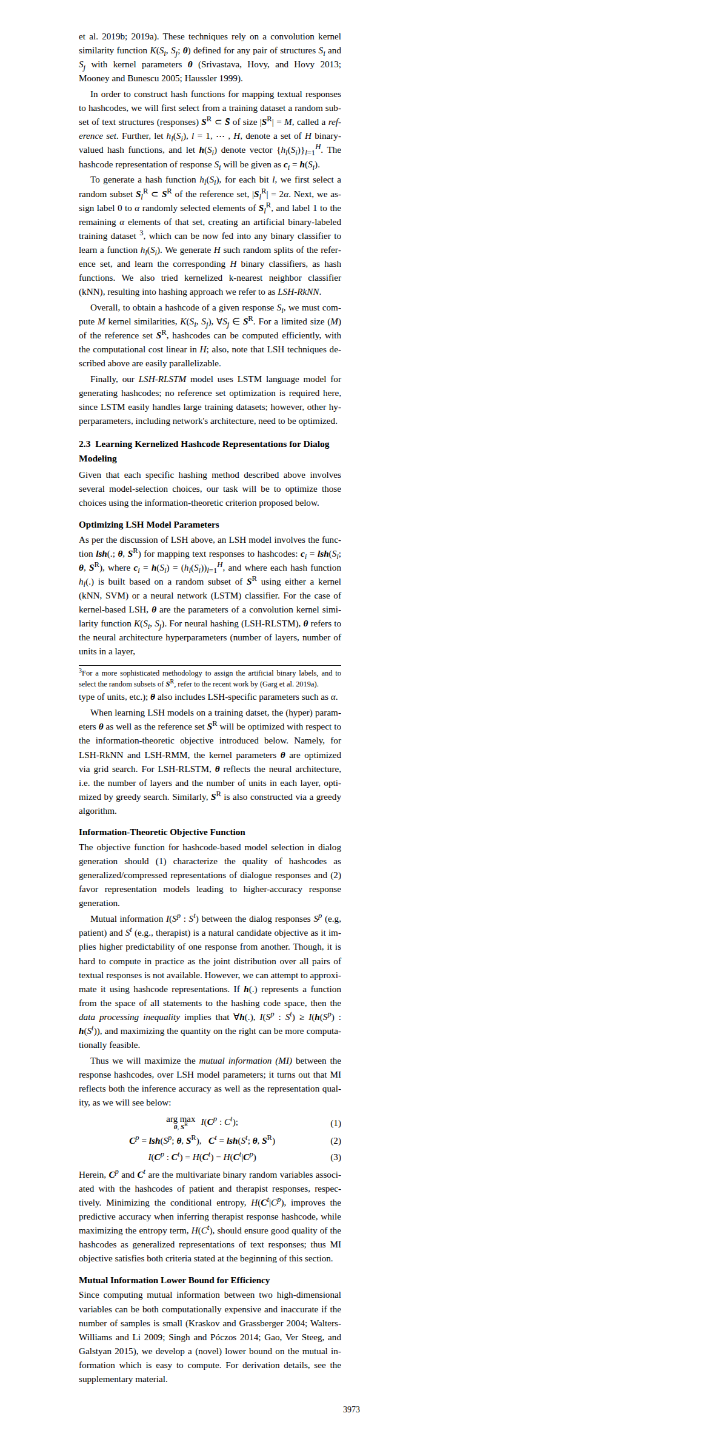et al. 2019b; 2019a). These techniques rely on a convolution kernel similarity function K(Si, Sj; θ) defined for any pair of structures Si and Sj with kernel parameters θ (Srivastava, Hovy, and Hovy 2013; Mooney and Bunescu 2005; Haussler 1999).
In order to construct hash functions for mapping textual responses to hashcodes, we will first select from a training dataset a random subset of text structures (responses) SR ⊂ S̄ of size |SR| = M, called a reference set. Further, let hl(Si), l = 1, ⋯ , H, denote a set of H binary-valued hash functions, and let h(Si) denote vector {hl(Si)}l=1H. The hashcode representation of response Si will be given as ci = h(Si).
To generate a hash function hl(Si), for each bit l, we first select a random subset SlR ⊂ SR of the reference set, |SlR| = 2α. Next, we assign label 0 to α randomly selected elements of SlR, and label 1 to the remaining α elements of that set, creating an artificial binary-labeled training dataset 3, which can be now fed into any binary classifier to learn a function hl(Si). We generate H such random splits of the reference set, and learn the corresponding H binary classifiers, as hash functions. We also tried kernelized k-nearest neighbor classifier (kNN), resulting into hashing approach we refer to as LSH-RkNN.
Overall, to obtain a hashcode of a given response Si, we must compute M kernel similarities, K(Si, Sj), ∀Sj ∈ SR. For a limited size (M) of the reference set SR, hashcodes can be computed efficiently, with the computational cost linear in H; also, note that LSH techniques described above are easily parallelizable.
Finally, our LSH-RLSTM model uses LSTM language model for generating hashcodes; no reference set optimization is required here, since LSTM easily handles large training datasets; however, other hyperparameters, including network's architecture, need to be optimized.
2.3 Learning Kernelized Hashcode Representations for Dialog Modeling
Given that each specific hashing method described above involves several model-selection choices, our task will be to optimize those choices using the information-theoretic criterion proposed below.
Optimizing LSH Model Parameters
As per the discussion of LSH above, an LSH model involves the function lsh(.; θ, SR) for mapping text responses to hashcodes: ci = lsh(Si; θ, SR), where ci = h(Si) = (hl(Si))l=1H, and where each hash function hl(.) is built based on a random subset of SR using either a kernel (kNN, SVM) or a neural network (LSTM) classifier. For the case of kernel-based LSH, θ are the parameters of a convolution kernel similarity function K(Si, Sj). For neural hashing (LSH-RLSTM), θ refers to the neural architecture hyperparameters (number of layers, number of units in a layer,
3For a more sophisticated methodology to assign the artificial binary labels, and to select the random subsets of SR, refer to the recent work by (Garg et al. 2019a).
type of units, etc.); θ also includes LSH-specific parameters such as α.
When learning LSH models on a training datset, the (hyper) parameters θ as well as the reference set SR will be optimized with respect to the information-theoretic objective introduced below. Namely, for LSH-RkNN and LSH-RMM, the kernel parameters θ are optimized via grid search. For LSH-RLSTM, θ reflects the neural architecture, i.e. the number of layers and the number of units in each layer, optimized by greedy search. Similarly, SR is also constructed via a greedy algorithm.
Information-Theoretic Objective Function
The objective function for hashcode-based model selection in dialog generation should (1) characterize the quality of hashcodes as generalized/compressed representations of dialogue responses and (2) favor representation models leading to higher-accuracy response generation.
Mutual information I(Sp : St) between the dialog responses Sp (e.g, patient) and St (e.g., therapist) is a natural candidate objective as it implies higher predictability of one response from another. Though, it is hard to compute in practice as the joint distribution over all pairs of textual responses is not available. However, we can attempt to approximate it using hashcode representations. If h(.) represents a function from the space of all statements to the hashing code space, then the data processing inequality implies that ∀h(.), I(Sp : St) ≥ I(h(Sp) : h(St)), and maximizing the quantity on the right can be more computationally feasible.
Thus we will maximize the mutual information (MI) between the response hashcodes, over LSH model parameters; it turns out that MI reflects both the inference accuracy as well as the representation quality, as we will see below:
arg max θ, SR I(Cp : Ct);
(1)
Cp = lsh(Sp; θ, SR), Ct = lsh(St; θ, SR)
(2)
I(Cp : Ct) = H(Ct) − H(Ct|Cp)
(3)
Herein, Cp and Ct are the multivariate binary random variables associated with the hashcodes of patient and therapist responses, respectively. Minimizing the conditional entropy, H(Ct|Cp), improves the predictive accuracy when inferring therapist response hashcode, while maximizing the entropy term, H(Ct), should ensure good quality of the hashcodes as generalized representations of text responses; thus MI objective satisfies both criteria stated at the beginning of this section.
Mutual Information Lower Bound for Efficiency
Since computing mutual information between two high-dimensional variables can be both computationally expensive and inaccurate if the number of samples is small (Kraskov and Grassberger 2004; Walters-Williams and Li 2009; Singh and Póczos 2014; Gao, Ver Steeg, and Galstyan 2015), we develop a (novel) lower bound on the mutual information which is easy to compute. For derivation details, see the supplementary material.
3973